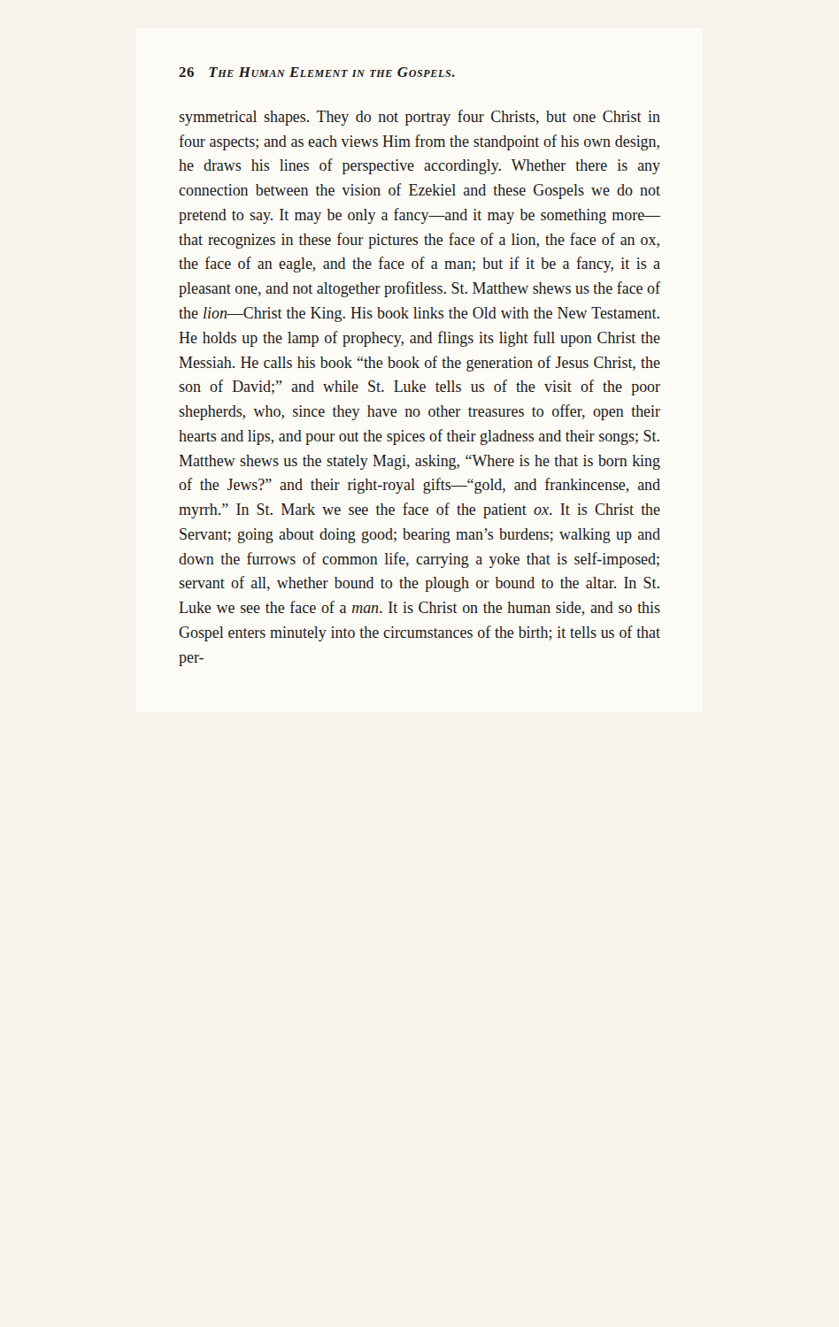26 The Human Element in the Gospels.
symmetrical shapes. They do not portray four Christs, but one Christ in four aspects; and as each views Him from the standpoint of his own design, he draws his lines of perspective accordingly. Whether there is any connection between the vision of Ezekiel and these Gospels we do not pretend to say. It may be only a fancy—and it may be something more—that recognizes in these four pictures the face of a lion, the face of an ox, the face of an eagle, and the face of a man; but if it be a fancy, it is a pleasant one, and not altogether profitless. St. Matthew shews us the face of the lion—Christ the King. His book links the Old with the New Testament. He holds up the lamp of prophecy, and flings its light full upon Christ the Messiah. He calls his book “the book of the generation of Jesus Christ, the son of David;” and while St. Luke tells us of the visit of the poor shepherds, who, since they have no other treasures to offer, open their hearts and lips, and pour out the spices of their gladness and their songs; St. Matthew shews us the stately Magi, asking, “Where is he that is born king of the Jews?” and their right-royal gifts—“gold, and frankincense, and myrrh.” In St. Mark we see the face of the patient ox. It is Christ the Servant; going about doing good; bearing man’s burdens; walking up and down the furrows of common life, carrying a yoke that is self-imposed; servant of all, whether bound to the plough or bound to the altar. In St. Luke we see the face of a man. It is Christ on the human side, and so this Gospel enters minutely into the circumstances of the birth; it tells us of that per-